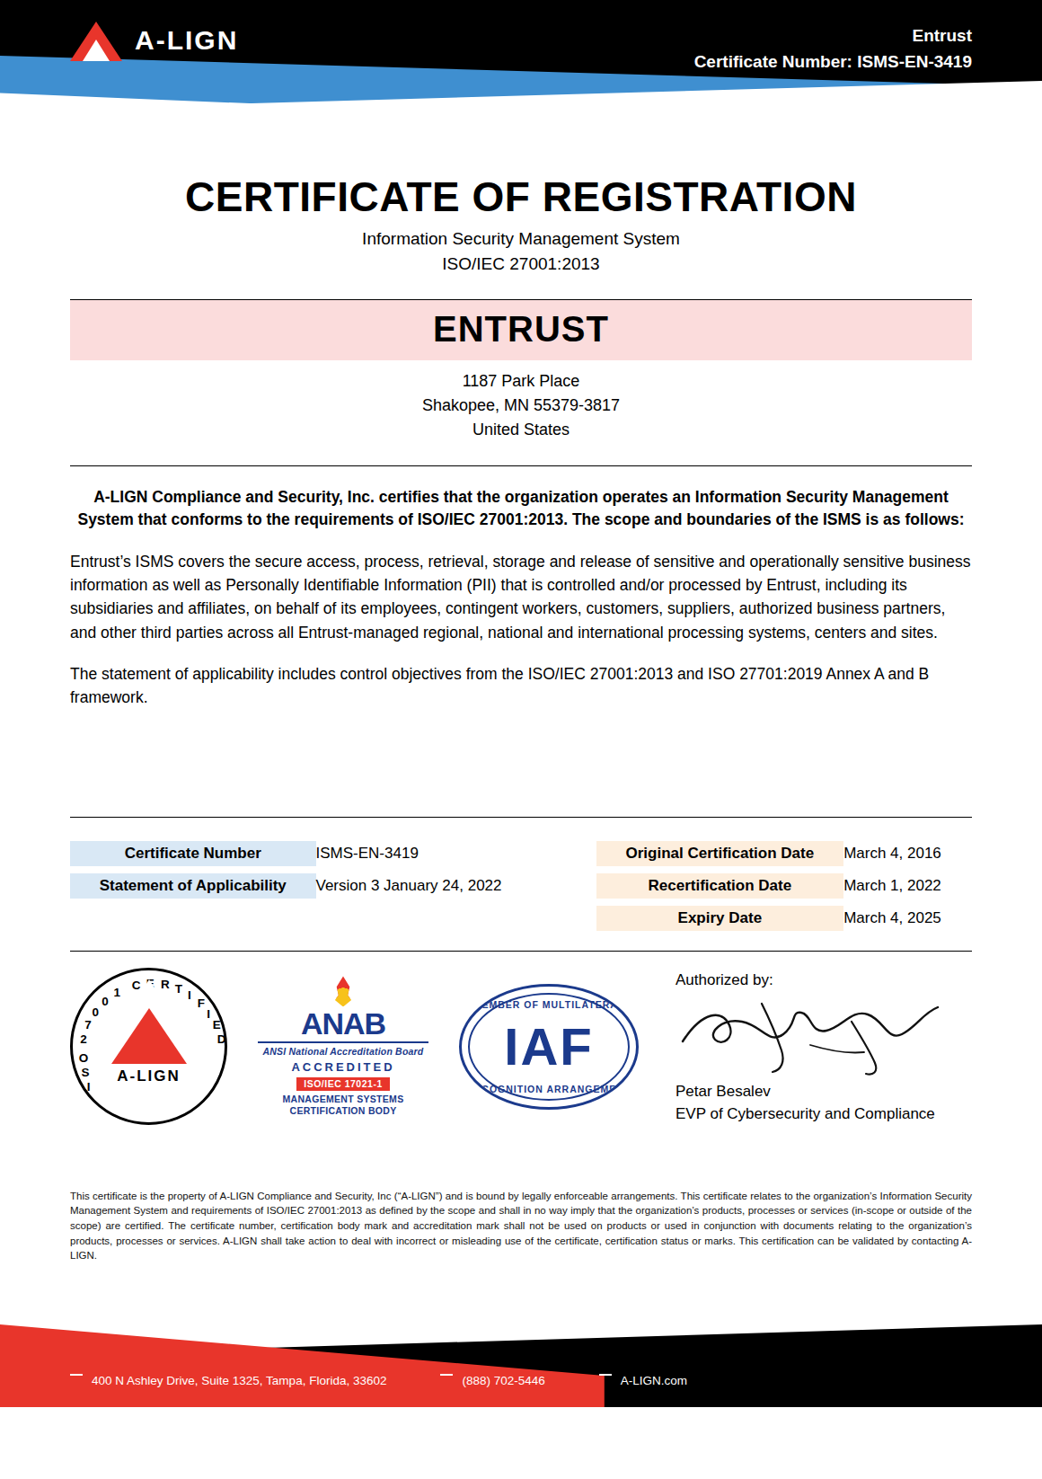A‑LIGN
Entrust
Certificate Number: ISMS-EN-3419
CERTIFICATE OF REGISTRATION
Information Security Management System
ISO/IEC 27001:2013
ENTRUST
1187 Park Place
Shakopee, MN 55379-3817
United States
A-LIGN Compliance and Security, Inc. certifies that the organization operates an Information Security Management System that conforms to the requirements of ISO/IEC 27001:2013. The scope and boundaries of the ISMS is as follows:
Entrust’s ISMS covers the secure access, process, retrieval, storage and release of sensitive and operationally sensitive business information as well as Personally Identifiable Information (PII) that is controlled and/or processed by Entrust, including its subsidiaries and affiliates, on behalf of its employees, contingent workers, customers, suppliers, authorized business partners, and other third parties across all Entrust-managed regional, national and international processing systems, centers and sites.
The statement of applicability includes control objectives from the ISO/IEC 27001:2013 and ISO 27701:2019 Annex A and B framework.
| Certificate Number | ISMS-EN-3419 | | Original Certification Date | March 4, 2016 |
| Statement of Applicability | Version 3 January 24, 2022 | | Recertification Date | March 1, 2022 |
| | | | Expiry Date | March 4, 2025 |
I S O 2 7 0 0 1 C E R T I F I E D
A‑LIGN
ANAB
ANSI National Accreditation Board
ACCREDITED
ISO/IEC 17021-1
MANAGEMENT SYSTEMS
CERTIFICATION BODY
MEMBER OF MULTILATERAL
IAF
RECOGNITION ARRANGEMENT
Authorized by:
Signature
Petar Besalev
EVP of Cybersecurity and Compliance
This certificate is the property of A-LIGN Compliance and Security, Inc (“A-LIGN”) and is bound by legally enforceable arrangements. This certificate relates to the organization’s Information Security Management System and requirements of ISO/IEC 27001:2013 as defined by the scope and shall in no way imply that the organization’s products, processes or services (in-scope or outside of the scope) are certified. The certificate number, certification body mark and accreditation mark shall not be used on products or used in conjunction with documents relating to the organization’s products, processes or services. A-LIGN shall take action to deal with incorrect or misleading use of the certificate, certification status or marks. This certification can be validated by contacting A-LIGN.
400 N Ashley Drive, Suite 1325, Tampa, Florida, 33602
(888) 702-5446
A-LIGN.com